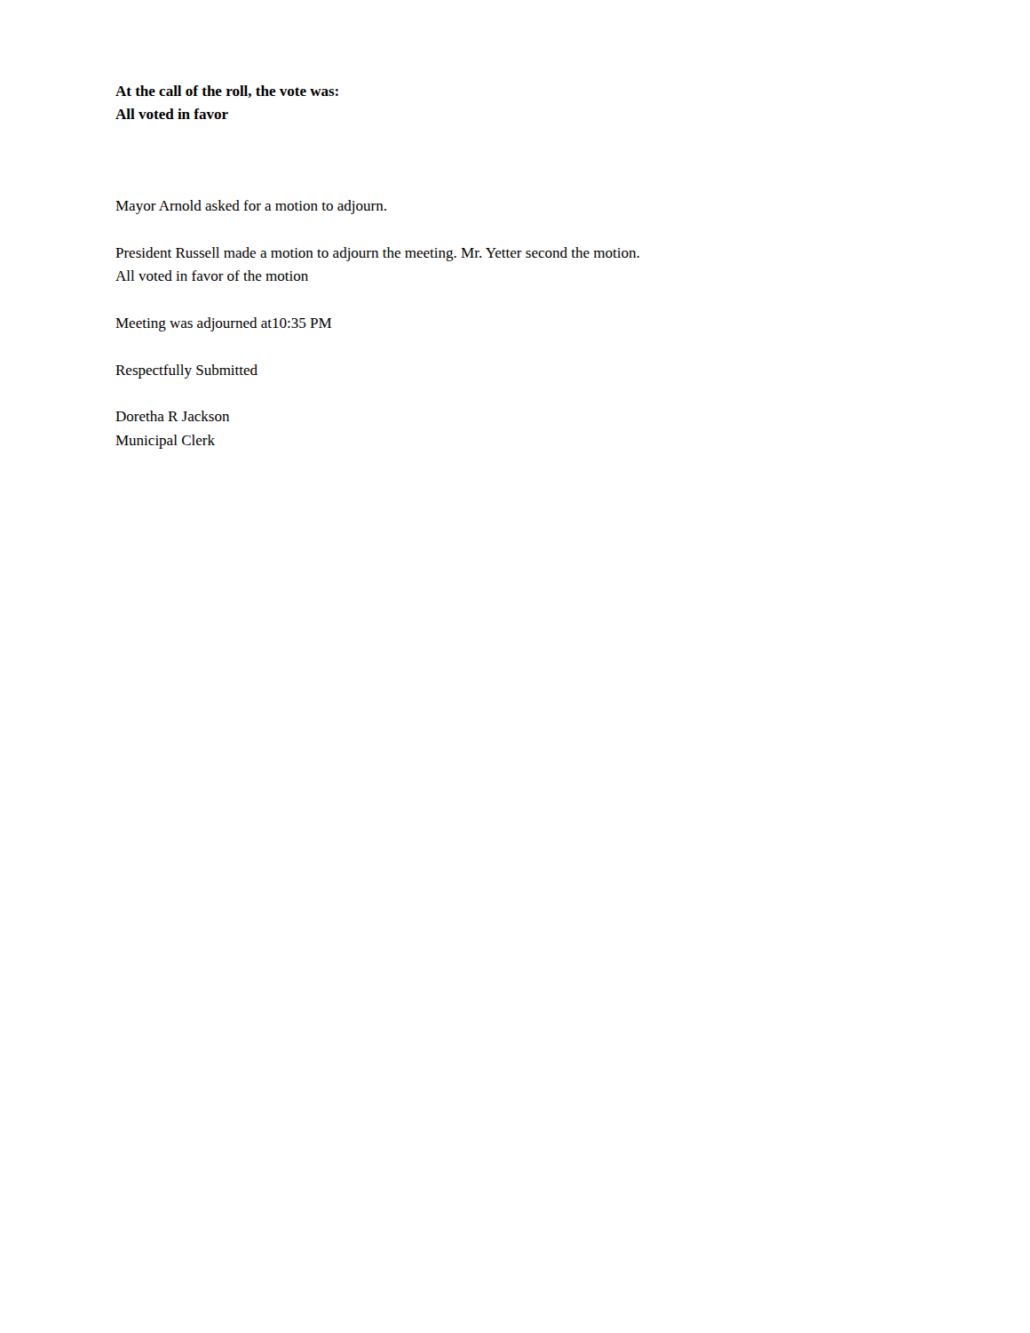At the call of the roll, the vote was: All voted in favor
Mayor Arnold asked for a motion to adjourn.
President Russell made a motion to adjourn the meeting. Mr. Yetter second the motion.
All voted in favor of the motion
Meeting was adjourned at10:35 PM
Respectfully Submitted
Doretha R Jackson Municipal Clerk